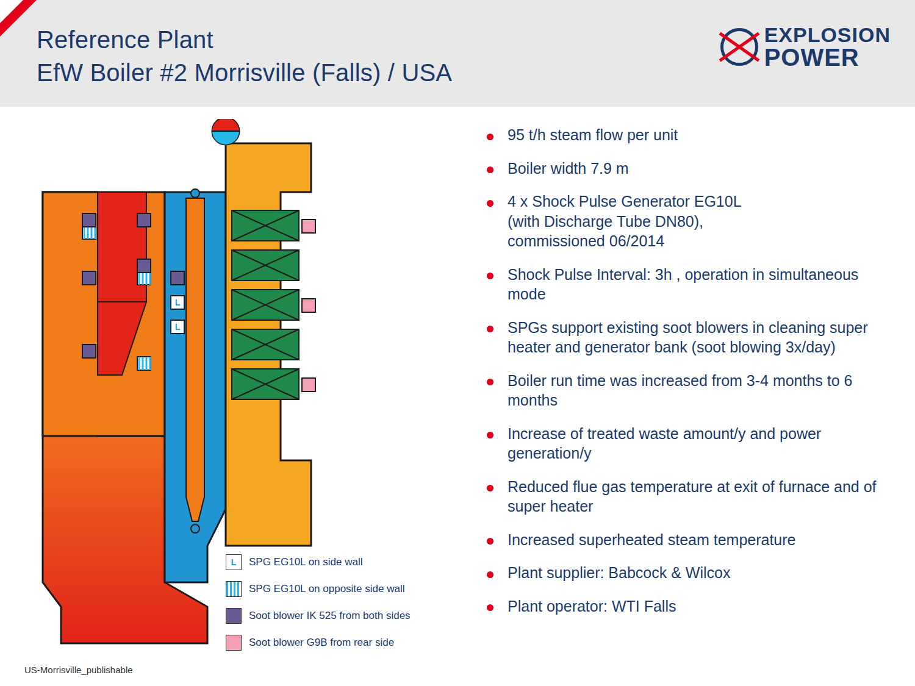Reference Plant
EfW Boiler #2 Morrisville (Falls) / USA
EXPLOSION
POWER
L L
SPG EG10L on side wall
SPG EG10L on opposite side wall
Soot blower IK 525 from both sides
Soot blower G9B from rear side
95 t/h steam flow per unit
Boiler width 7.9 m
4 x Shock Pulse Generator EG10L
(with Discharge Tube DN80),
commissioned 06/2014
Shock Pulse Interval: 3h , operation in simultaneous mode
SPGs support existing soot blowers in cleaning super heater and generator bank (soot blowing 3x/day)
Boiler run time was increased from 3-4 months to 6 months
Increase of treated waste amount/y and power generation/y
Reduced flue gas temperature at exit of furnace and of super heater
Increased superheated steam temperature
Plant supplier: Babcock & Wilcox
Plant operator: WTI Falls
US-Morrisville_publishable